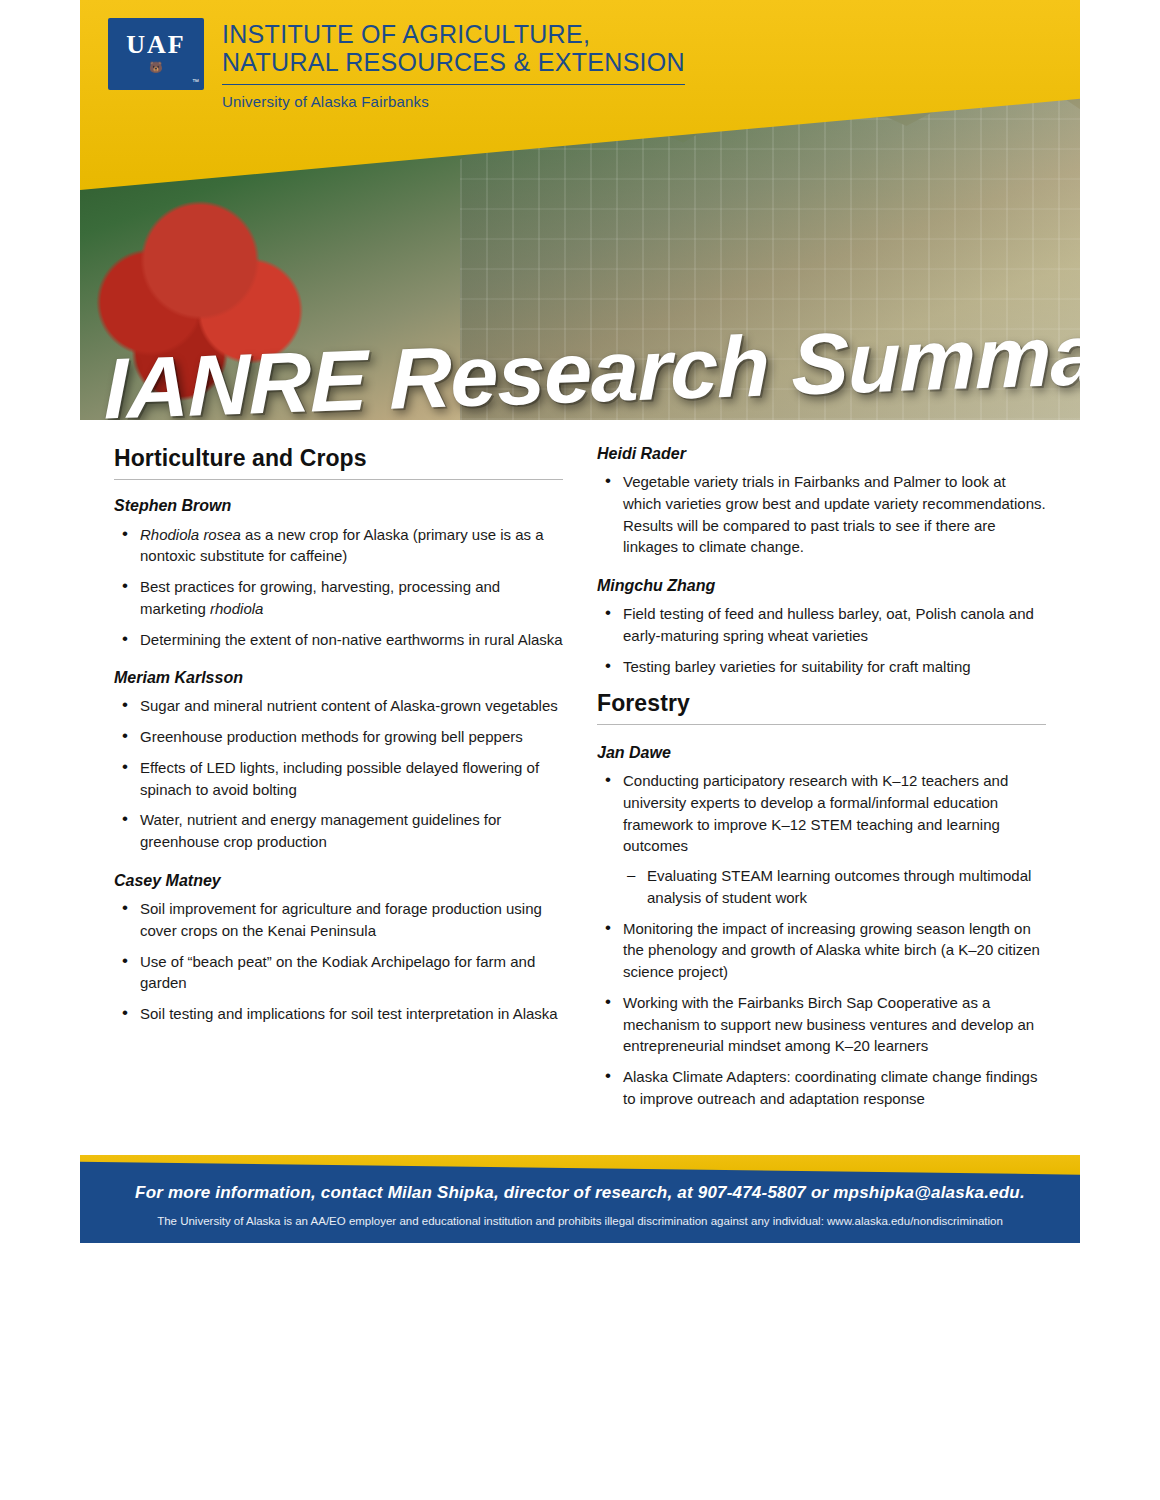UAF 🐻 ™
Institute of Agriculture,
Natural Resources & Extension
University of Alaska Fairbanks
IANRE Research Summary
Horticulture and Crops
Stephen Brown
Rhodiola rosea as a new crop for Alaska (primary use is as a nontoxic substitute for caffeine)
Best practices for growing, harvesting, processing and marketing rhodiola
Determining the extent of non-native earthworms in rural Alaska
Meriam Karlsson
Sugar and mineral nutrient content of Alaska-grown vegetables
Greenhouse production methods for growing bell peppers
Effects of LED lights, including possible delayed flowering of spinach to avoid bolting
Water, nutrient and energy management guidelines for greenhouse crop production
Casey Matney
Soil improvement for agriculture and forage production using cover crops on the Kenai Peninsula
Use of “beach peat” on the Kodiak Archipelago for farm and garden
Soil testing and implications for soil test interpretation in Alaska
Heidi Rader
Vegetable variety trials in Fairbanks and Palmer to look at which varieties grow best and update variety recommendations. Results will be compared to past trials to see if there are linkages to climate change.
Mingchu Zhang
Field testing of feed and hulless barley, oat, Polish canola and early-maturing spring wheat varieties
Testing barley varieties for suitability for craft malting
Forestry
Jan Dawe
Conducting participatory research with K–12 teachers and university experts to develop a formal/informal education framework to improve K–12 STEM teaching and learning outcomes
Evaluating STEAM learning outcomes through multimodal analysis of student work
Monitoring the impact of increasing growing season length on the phenology and growth of Alaska white birch (a K–20 citizen science project)
Working with the Fairbanks Birch Sap Cooperative as a mechanism to support new business ventures and develop an entrepreneurial mindset among K–20 learners
Alaska Climate Adapters: coordinating climate change findings to improve outreach and adaptation response
For more information, contact Milan Shipka, director of research, at 907-474-5807 or mpshipka@alaska.edu.
The University of Alaska is an AA/EO employer and educational institution and prohibits illegal discrimination against any individual: www.alaska.edu/nondiscrimination